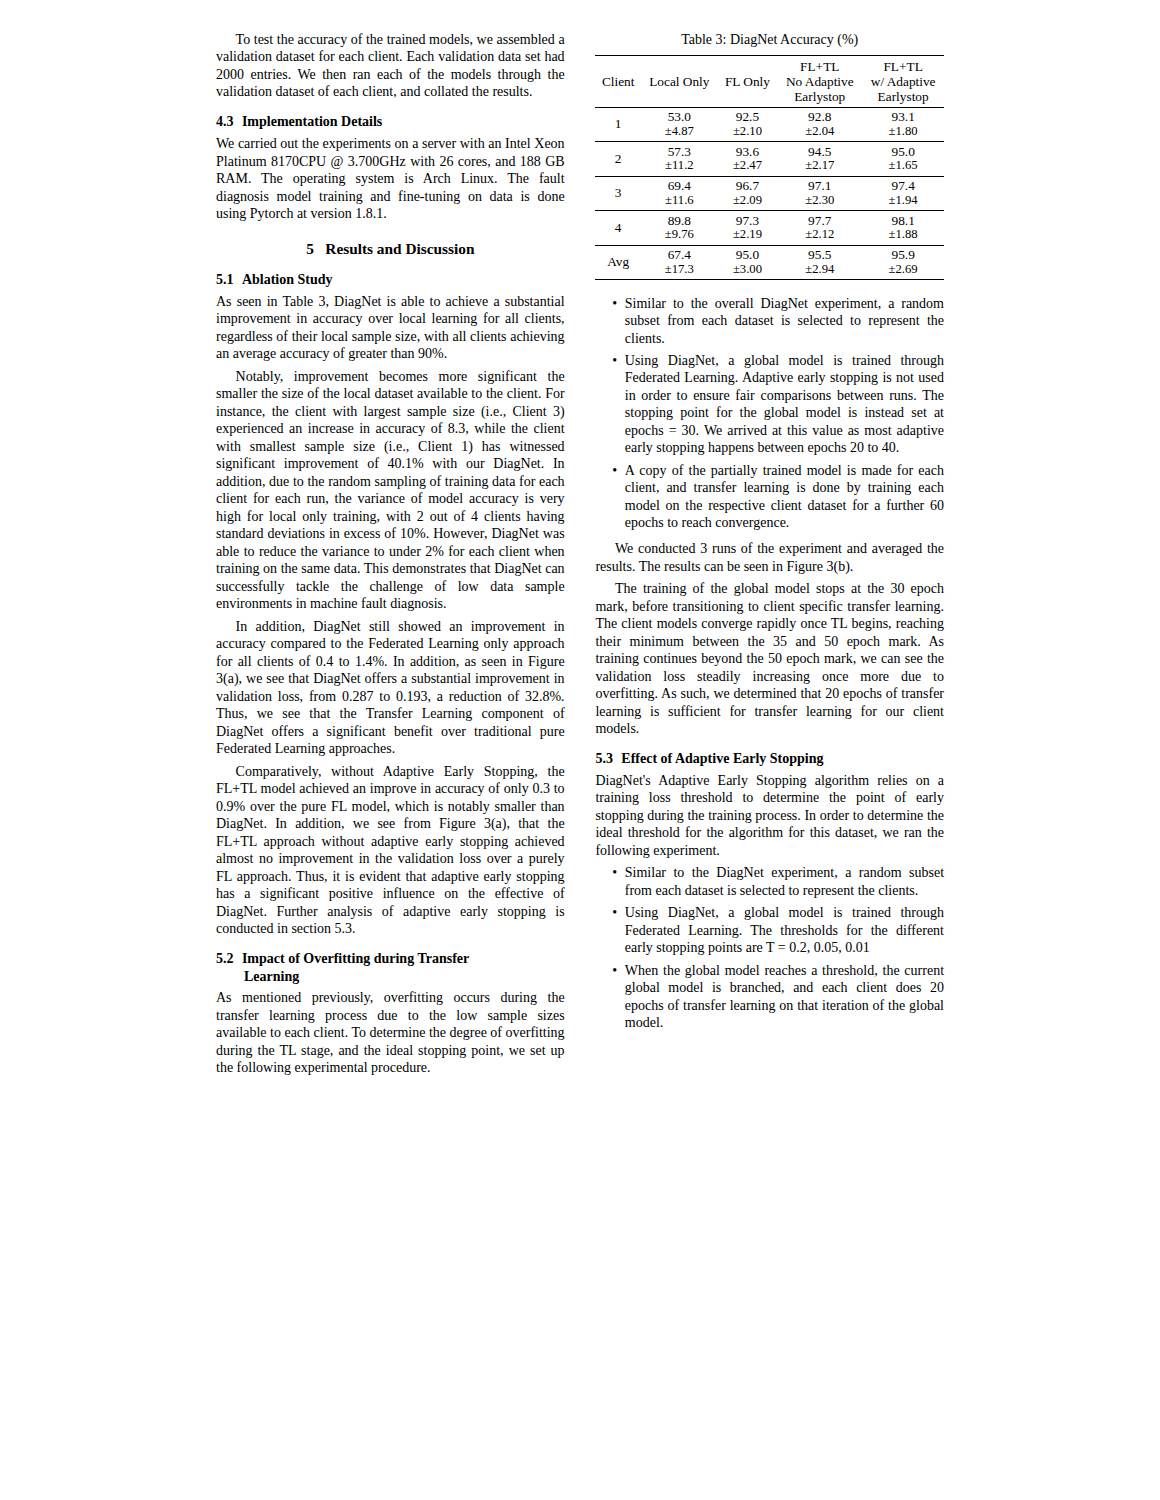To test the accuracy of the trained models, we assembled a validation dataset for each client. Each validation data set had 2000 entries. We then ran each of the models through the validation dataset of each client, and collated the results.
4.3 Implementation Details
We carried out the experiments on a server with an Intel Xeon Platinum 8170CPU @ 3.700GHz with 26 cores, and 188 GB RAM. The operating system is Arch Linux. The fault diagnosis model training and fine-tuning on data is done using Pytorch at version 1.8.1.
5 Results and Discussion
5.1 Ablation Study
As seen in Table 3, DiagNet is able to achieve a substantial improvement in accuracy over local learning for all clients, regardless of their local sample size, with all clients achieving an average accuracy of greater than 90%.
Notably, improvement becomes more significant the smaller the size of the local dataset available to the client. For instance, the client with largest sample size (i.e., Client 3) experienced an increase in accuracy of 8.3, while the client with smallest sample size (i.e., Client 1) has witnessed significant improvement of 40.1% with our DiagNet. In addition, due to the random sampling of training data for each client for each run, the variance of model accuracy is very high for local only training, with 2 out of 4 clients having standard deviations in excess of 10%. However, DiagNet was able to reduce the variance to under 2% for each client when training on the same data. This demonstrates that DiagNet can successfully tackle the challenge of low data sample environments in machine fault diagnosis.
In addition, DiagNet still showed an improvement in accuracy compared to the Federated Learning only approach for all clients of 0.4 to 1.4%. In addition, as seen in Figure 3(a), we see that DiagNet offers a substantial improvement in validation loss, from 0.287 to 0.193, a reduction of 32.8%. Thus, we see that the Transfer Learning component of DiagNet offers a significant benefit over traditional pure Federated Learning approaches.
Comparatively, without Adaptive Early Stopping, the FL+TL model achieved an improve in accuracy of only 0.3 to 0.9% over the pure FL model, which is notably smaller than DiagNet. In addition, we see from Figure 3(a), that the FL+TL approach without adaptive early stopping achieved almost no improvement in the validation loss over a purely FL approach. Thus, it is evident that adaptive early stopping has a significant positive influence on the effective of DiagNet. Further analysis of adaptive early stopping is conducted in section 5.3.
5.2 Impact of Overfitting during Transfer
Learning
As mentioned previously, overfitting occurs during the transfer learning process due to the low sample sizes available to each client. To determine the degree of overfitting during the TL stage, and the ideal stopping point, we set up the following experimental procedure.
Table 3: DiagNet Accuracy (%)
| Client | Local Only | FL Only | FL+TL No Adaptive Earlystop | FL+TL w/ Adaptive Earlystop |
| --- | --- | --- | --- | --- |
| 1 | 53.0 ±4.87 | 92.5 ±2.10 | 92.8 ±2.04 | 93.1 ±1.80 |
| 2 | 57.3 ±11.2 | 93.6 ±2.47 | 94.5 ±2.17 | 95.0 ±1.65 |
| 3 | 69.4 ±11.6 | 96.7 ±2.09 | 97.1 ±2.30 | 97.4 ±1.94 |
| 4 | 89.8 ±9.76 | 97.3 ±2.19 | 97.7 ±2.12 | 98.1 ±1.88 |
| Avg | 67.4 ±17.3 | 95.0 ±3.00 | 95.5 ±2.94 | 95.9 ±2.69 |
Similar to the overall DiagNet experiment, a random subset from each dataset is selected to represent the clients.
Using DiagNet, a global model is trained through Federated Learning. Adaptive early stopping is not used in order to ensure fair comparisons between runs. The stopping point for the global model is instead set at epochs = 30. We arrived at this value as most adaptive early stopping happens between epochs 20 to 40.
A copy of the partially trained model is made for each client, and transfer learning is done by training each model on the respective client dataset for a further 60 epochs to reach convergence.
We conducted 3 runs of the experiment and averaged the results. The results can be seen in Figure 3(b).
The training of the global model stops at the 30 epoch mark, before transitioning to client specific transfer learning. The client models converge rapidly once TL begins, reaching their minimum between the 35 and 50 epoch mark. As training continues beyond the 50 epoch mark, we can see the validation loss steadily increasing once more due to overfitting. As such, we determined that 20 epochs of transfer learning is sufficient for transfer learning for our client models.
5.3 Effect of Adaptive Early Stopping
DiagNet's Adaptive Early Stopping algorithm relies on a training loss threshold to determine the point of early stopping during the training process. In order to determine the ideal threshold for the algorithm for this dataset, we ran the following experiment.
Similar to the DiagNet experiment, a random subset from each dataset is selected to represent the clients.
Using DiagNet, a global model is trained through Federated Learning. The thresholds for the different early stopping points are T = 0.2, 0.05, 0.01
When the global model reaches a threshold, the current global model is branched, and each client does 20 epochs of transfer learning on that iteration of the global model.